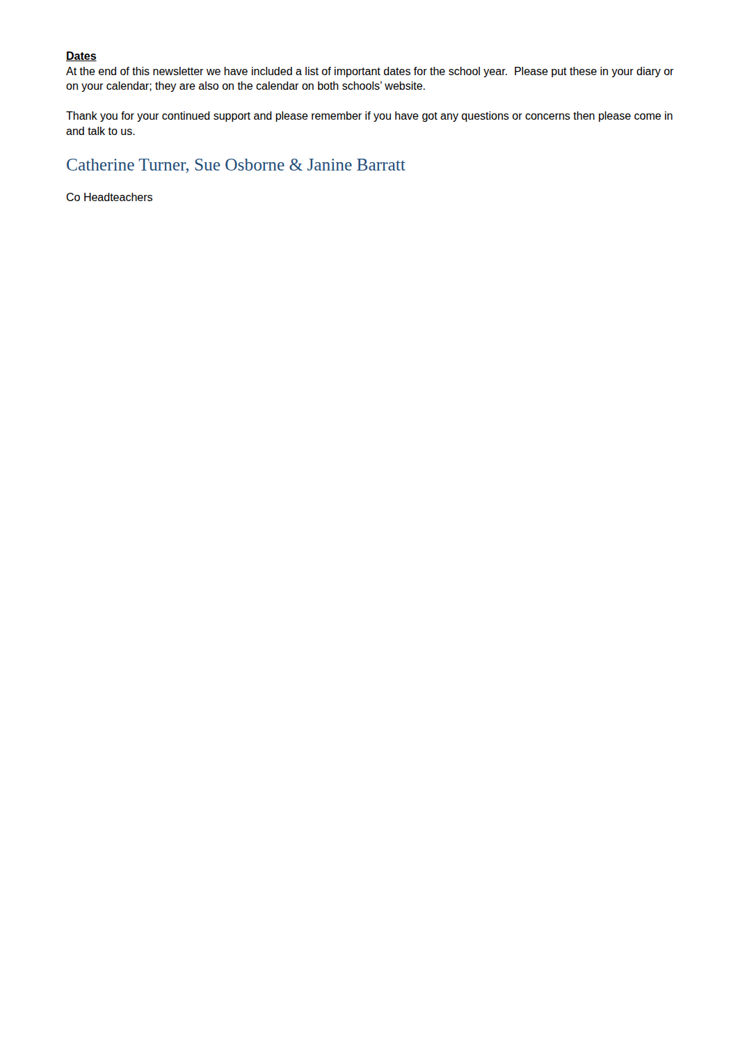Dates
At the end of this newsletter we have included a list of important dates for the school year. Please put these in your diary or on your calendar; they are also on the calendar on both schools’ website.
Thank you for your continued support and please remember if you have got any questions or concerns then please come in and talk to us.
Catherine Turner, Sue Osborne & Janine Barratt
Co Headteachers